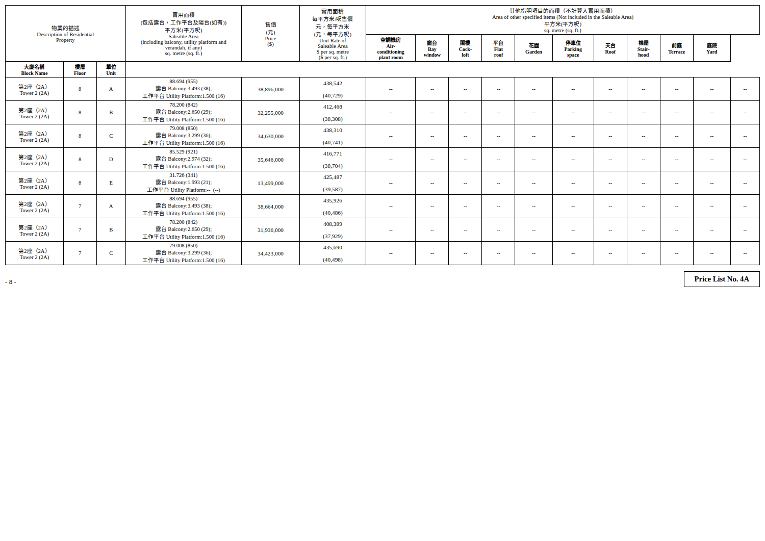| 物業的描述 Description of Residential Property | 實用面積 (包括露台，工作平台及陽台(如有)) 平方米(平方呎) Saleable Area (including balcony, utility platform and verandah, if any) sq. metre (sq. ft.) | 售價 (元) Price ($) | 實用面積 每平方米/呎售價 元，每平方米 (元，每平方呎) Unit Rate of Saleable Area $ per sq. metre ($ per sq. ft.) | 其他指明項目的面積（不計算入實用面積） Area of other specified items (Not included in the Saleable Area) 平方米(平方呎) sq. metre (sq. ft.) |
| --- | --- | --- | --- | --- |
| 空調機房 Air- conditioning plant room | 窗台 Bay window | 閣樓 Cock- loft | 平台 Flat roof | 花園 Garden | 停車位 Parking space | 天台 Roof | 梯屋 Stair- hood | 前庭 Terrace | 庭院 Yard | |
| 大廈名稱 Block Name | 樓層 Floor | 單位 Unit | | | | | | | | | | | | | |
| 第2座（2A） Tower 2 (2A) | 8 | A | 88.694 (955) 露台 Balcony:3.493 (38); 工作平台 Utility Platform:1.500 (16) | 38,896,000 | 438,542 (40,729) | -- | -- | -- | -- | -- | -- | -- | -- | -- | -- | -- |
| 第2座（2A） Tower 2 (2A) | 8 | B | 78.200 (842) 露台 Balcony:2.650 (29); 工作平台 Utility Platform:1.500 (16) | 32,255,000 | 412,468 (38,308) | -- | -- | -- | -- | -- | -- | -- | -- | -- | -- | -- |
| 第2座（2A） Tower 2 (2A) | 8 | C | 79.008 (850) 露台 Balcony:3.299 (36); 工作平台 Utility Platform:1.500 (16) | 34,630,000 | 438,310 (40,741) | -- | -- | -- | -- | -- | -- | -- | -- | -- | -- | -- |
| 第2座（2A） Tower 2 (2A) | 8 | D | 85.529 (921) 露台 Balcony:2.974 (32); 工作平台 Utility Platform:1.500 (16) | 35,646,000 | 416,771 (38,704) | -- | -- | -- | -- | -- | -- | -- | -- | -- | -- | -- |
| 第2座（2A） Tower 2 (2A) | 8 | E | 31.726 (341) 露台 Balcony:1.993 (21); 工作平台 Utility Platform:-- (--) | 13,499,000 | 425,487 (39,587) | -- | -- | -- | -- | -- | -- | -- | -- | -- | -- | -- |
| 第2座（2A） Tower 2 (2A) | 7 | A | 88.694 (955) 露台 Balcony:3.493 (38); 工作平台 Utility Platform:1.500 (16) | 38,664,000 | 435,926 (40,486) | -- | -- | -- | -- | -- | -- | -- | -- | -- | -- | -- |
| 第2座（2A） Tower 2 (2A) | 7 | B | 78.200 (842) 露台 Balcony:2.650 (29); 工作平台 Utility Platform:1.500 (16) | 31,936,000 | 408,389 (37,929) | -- | -- | -- | -- | -- | -- | -- | -- | -- | -- | -- |
| 第2座（2A） Tower 2 (2A) | 7 | C | 79.008 (850) 露台 Balcony:3.299 (36); 工作平台 Utility Platform:1.500 (16) | 34,423,000 | 435,690 (40,498) | -- | -- | -- | -- | -- | -- | -- | -- | -- | -- | -- |
- 8 -
Price List No. 4A